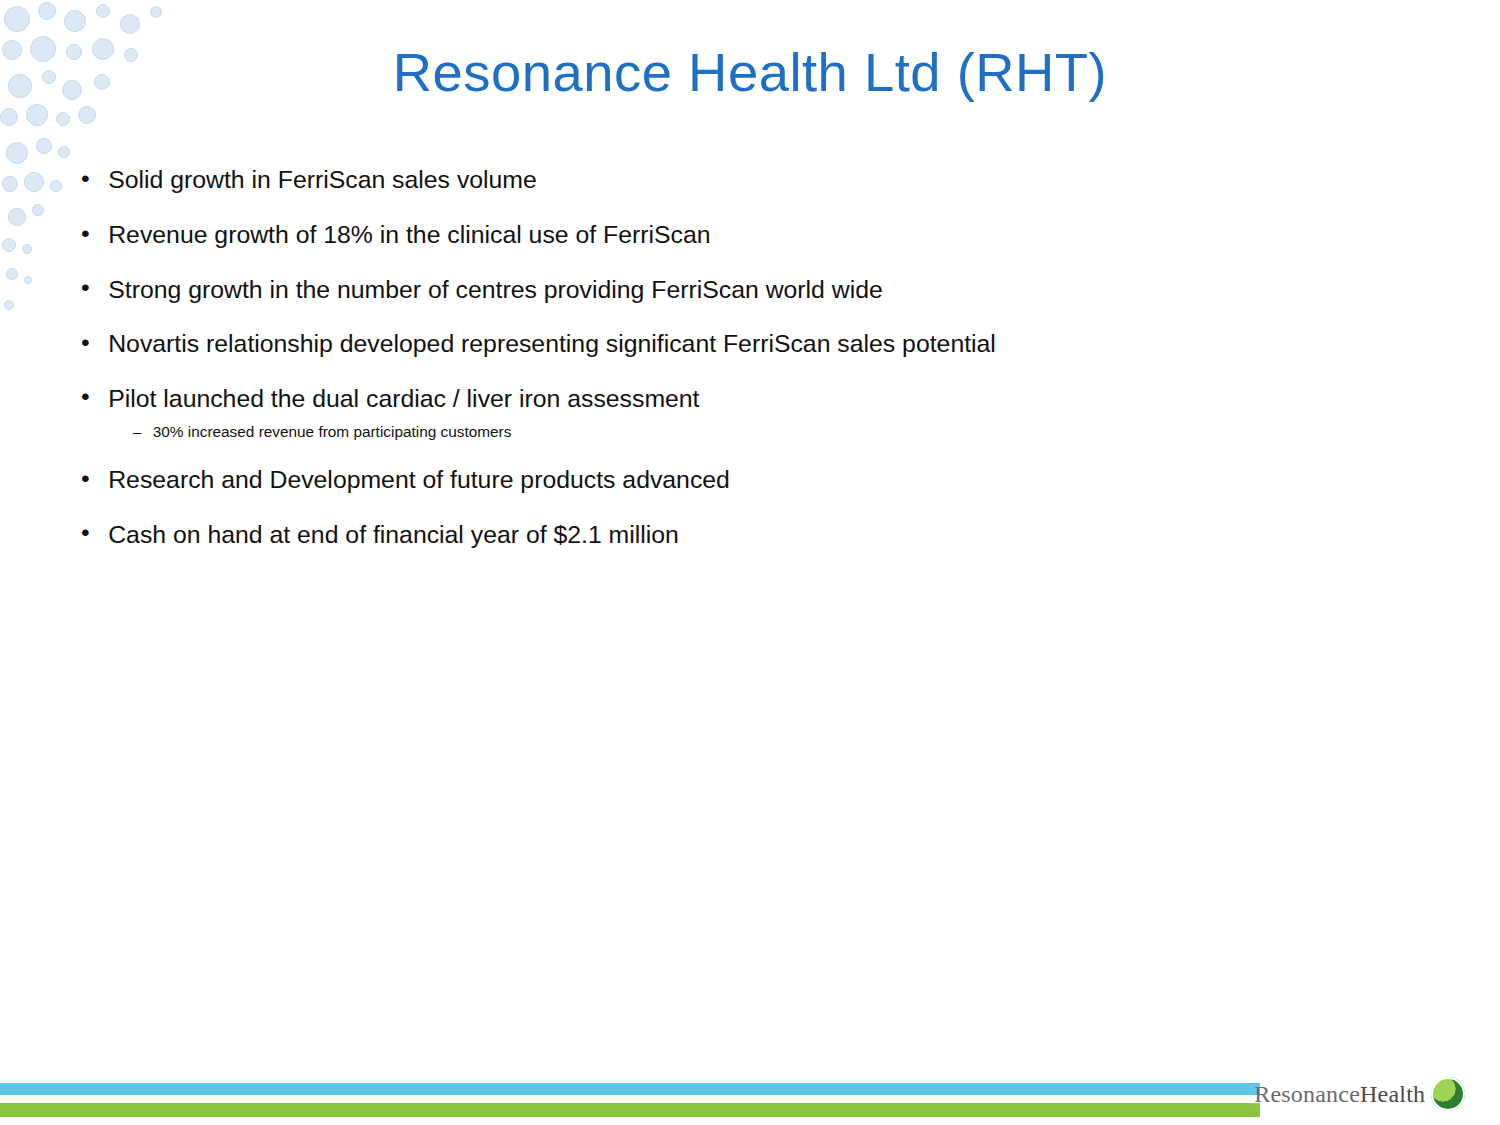Resonance Health Ltd (RHT)
Solid growth in FerriScan sales volume
Revenue growth of 18% in the clinical use of FerriScan
Strong growth in the number of centres providing FerriScan world wide
Novartis relationship developed representing significant FerriScan sales potential
Pilot launched the dual cardiac / liver iron assessment
30% increased revenue from participating customers
Research and Development of future products advanced
Cash on hand at end of financial year of $2.1 million
ResonanceHealth